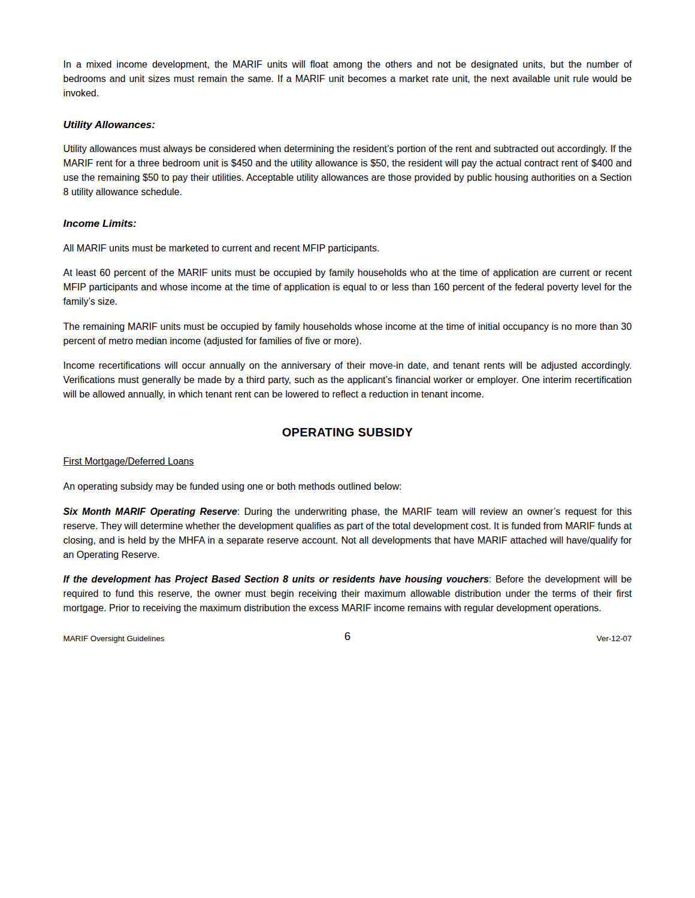In a mixed income development, the MARIF units will float among the others and not be designated units, but the number of bedrooms and unit sizes must remain the same. If a MARIF unit becomes a market rate unit, the next available unit rule would be invoked.
Utility Allowances:
Utility allowances must always be considered when determining the resident’s portion of the rent and subtracted out accordingly. If the MARIF rent for a three bedroom unit is $450 and the utility allowance is $50, the resident will pay the actual contract rent of $400 and use the remaining $50 to pay their utilities. Acceptable utility allowances are those provided by public housing authorities on a Section 8 utility allowance schedule.
Income Limits:
All MARIF units must be marketed to current and recent MFIP participants.
At least 60 percent of the MARIF units must be occupied by family households who at the time of application are current or recent MFIP participants and whose income at the time of application is equal to or less than 160 percent of the federal poverty level for the family’s size.
The remaining MARIF units must be occupied by family households whose income at the time of initial occupancy is no more than 30 percent of metro median income (adjusted for families of five or more).
Income recertifications will occur annually on the anniversary of their move-in date, and tenant rents will be adjusted accordingly. Verifications must generally be made by a third party, such as the applicant’s financial worker or employer. One interim recertification will be allowed annually, in which tenant rent can be lowered to reflect a reduction in tenant income.
OPERATING SUBSIDY
First Mortgage/Deferred Loans
An operating subsidy may be funded using one or both methods outlined below:
Six Month MARIF Operating Reserve: During the underwriting phase, the MARIF team will review an owner’s request for this reserve. They will determine whether the development qualifies as part of the total development cost. It is funded from MARIF funds at closing, and is held by the MHFA in a separate reserve account. Not all developments that have MARIF attached will have/qualify for an Operating Reserve.
If the development has Project Based Section 8 units or residents have housing vouchers: Before the development will be required to fund this reserve, the owner must begin receiving their maximum allowable distribution under the terms of their first mortgage. Prior to receiving the maximum distribution the excess MARIF income remains with regular development operations.
MARIF Oversight Guidelines 6 Ver-12-07